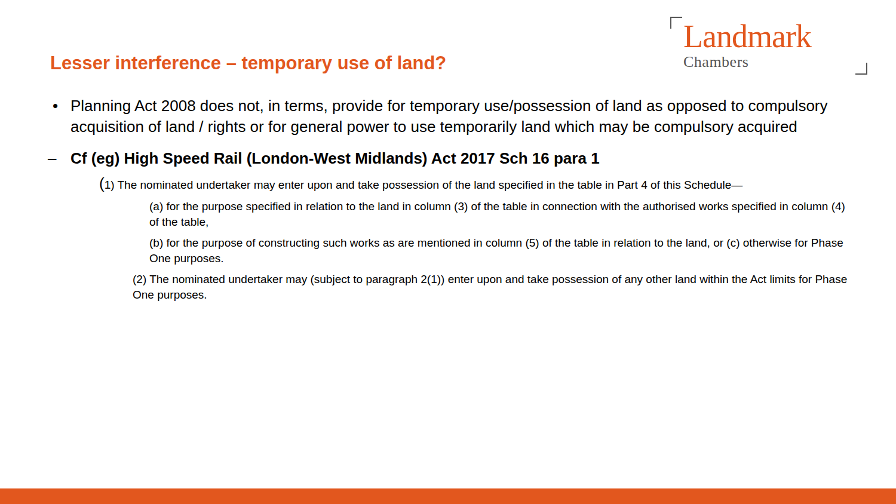Landmark
Chambers
Lesser interference – temporary use of land?
Planning Act 2008 does not, in terms, provide for temporary use/possession of land as opposed to compulsory acquisition of land / rights or for general power to use temporarily land which may be compulsory acquired
Cf (eg) High Speed Rail (London-West Midlands) Act 2017 Sch 16 para 1
(1) The nominated undertaker may enter upon and take possession of the land specified in the table in Part 4 of this Schedule—
(a) for the purpose specified in relation to the land in column (3) of the table in connection with the authorised works specified in column (4) of the table,
(b) for the purpose of constructing such works as are mentioned in column (5) of the table in relation to the land, or (c) otherwise for Phase One purposes.
(2) The nominated undertaker may (subject to paragraph 2(1)) enter upon and take possession of any other land within the Act limits for Phase One purposes.